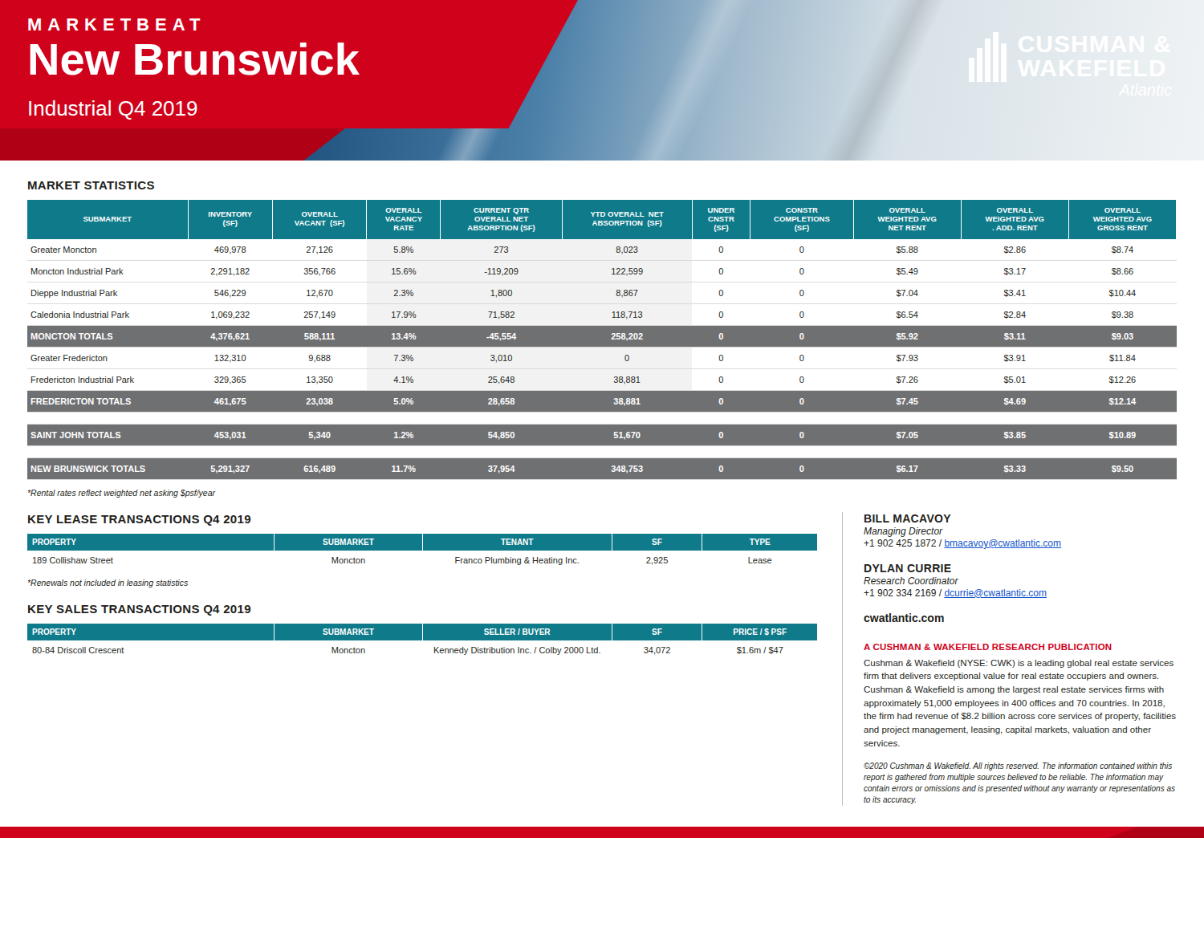MARKETBEAT
New Brunswick
Industrial Q4 2019
CUSHMAN & WAKEFIELD Atlantic
MARKET STATISTICS
| SUBMARKET | INVENTORY (SF) | OVERALL VACANT (SF) | OVERALL VACANCY RATE | CURRENT QTR OVERALL NET ABSORPTION (SF) | YTD OVERALL NET ABSORPTION (SF) | UNDER CNSTR (SF) | CONSTR COMPLETIONS (SF) | OVERALL WEIGHTED AVG NET RENT | OVERALL WEIGHTED AVG . ADD. RENT | OVERALL WEIGHTED AVG GROSS RENT |
| --- | --- | --- | --- | --- | --- | --- | --- | --- | --- | --- |
| Greater Moncton | 469,978 | 27,126 | 5.8% | 273 | 8,023 | 0 | 0 | $5.88 | $2.86 | $8.74 |
| Moncton Industrial Park | 2,291,182 | 356,766 | 15.6% | -119,209 | 122,599 | 0 | 0 | $5.49 | $3.17 | $8.66 |
| Dieppe Industrial Park | 546,229 | 12,670 | 2.3% | 1,800 | 8,867 | 0 | 0 | $7.04 | $3.41 | $10.44 |
| Caledonia Industrial Park | 1,069,232 | 257,149 | 17.9% | 71,582 | 118,713 | 0 | 0 | $6.54 | $2.84 | $9.38 |
| MONCTON TOTALS | 4,376,621 | 588,111 | 13.4% | -45,554 | 258,202 | 0 | 0 | $5.92 | $3.11 | $9.03 |
| Greater Fredericton | 132,310 | 9,688 | 7.3% | 3,010 | 0 | 0 | 0 | $7.93 | $3.91 | $11.84 |
| Fredericton Industrial Park | 329,365 | 13,350 | 4.1% | 25,648 | 38,881 | 0 | 0 | $7.26 | $5.01 | $12.26 |
| FREDERICTON TOTALS | 461,675 | 23,038 | 5.0% | 28,658 | 38,881 | 0 | 0 | $7.45 | $4.69 | $12.14 |
| SAINT JOHN TOTALS | 453,031 | 5,340 | 1.2% | 54,850 | 51,670 | 0 | 0 | $7.05 | $3.85 | $10.89 |
| NEW BRUNSWICK TOTALS | 5,291,327 | 616,489 | 11.7% | 37,954 | 348,753 | 0 | 0 | $6.17 | $3.33 | $9.50 |
*Rental rates reflect weighted net asking $psf/year
KEY LEASE TRANSACTIONS Q4 2019
| PROPERTY | SUBMARKET | TENANT | SF | TYPE |
| --- | --- | --- | --- | --- |
| 189 Collishaw Street | Moncton | Franco Plumbing & Heating Inc. | 2,925 | Lease |
*Renewals not included in leasing statistics
KEY SALES TRANSACTIONS Q4 2019
| PROPERTY | SUBMARKET | SELLER / BUYER | SF | PRICE / $ PSF |
| --- | --- | --- | --- | --- |
| 80-84 Driscoll Crescent | Moncton | Kennedy Distribution Inc. / Colby 2000 Ltd. | 34,072 | $1.6m / $47 |
BILL MACAVOY
Managing Director
+1 902 425 1872 / bmacavoy@cwatlantic.com
DYLAN CURRIE
Research Coordinator
+1 902 334 2169 / dcurrie@cwatlantic.com
cwatlantic.com
A CUSHMAN & WAKEFIELD RESEARCH PUBLICATION
Cushman & Wakefield (NYSE: CWK) is a leading global real estate services firm that delivers exceptional value for real estate occupiers and owners. Cushman & Wakefield is among the largest real estate services firms with approximately 51,000 employees in 400 offices and 70 countries. In 2018, the firm had revenue of $8.2 billion across core services of property, facilities and project management, leasing, capital markets, valuation and other services.
©2020 Cushman & Wakefield. All rights reserved. The information contained within this report is gathered from multiple sources believed to be reliable. The information may contain errors or omissions and is presented without any warranty or representations as to its accuracy.